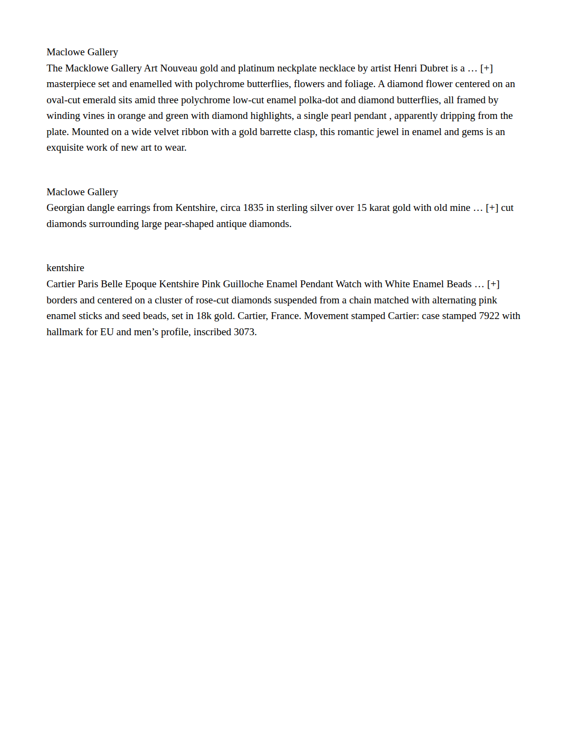Maclowe Gallery
The Macklowe Gallery Art Nouveau gold and platinum neckplate necklace by artist Henri Dubret is a … [+] masterpiece set and enamelled with polychrome butterflies, flowers and foliage. A diamond flower centered on an oval-cut emerald sits amid three polychrome low-cut enamel polka-dot and diamond butterflies, all framed by winding vines in orange and green with diamond highlights, a single pearl pendant , apparently dripping from the plate. Mounted on a wide velvet ribbon with a gold barrette clasp, this romantic jewel in enamel and gems is an exquisite work of new art to wear.
Maclowe Gallery
Georgian dangle earrings from Kentshire, circa 1835 in sterling silver over 15 karat gold with old mine … [+] cut diamonds surrounding large pear-shaped antique diamonds.
kentshire
Cartier Paris Belle Epoque Kentshire Pink Guilloche Enamel Pendant Watch with White Enamel Beads … [+] borders and centered on a cluster of rose-cut diamonds suspended from a chain matched with alternating pink enamel sticks and seed beads, set in 18k gold. Cartier, France. Movement stamped Cartier: case stamped 7922 with hallmark for EU and men’s profile, inscribed 3073.